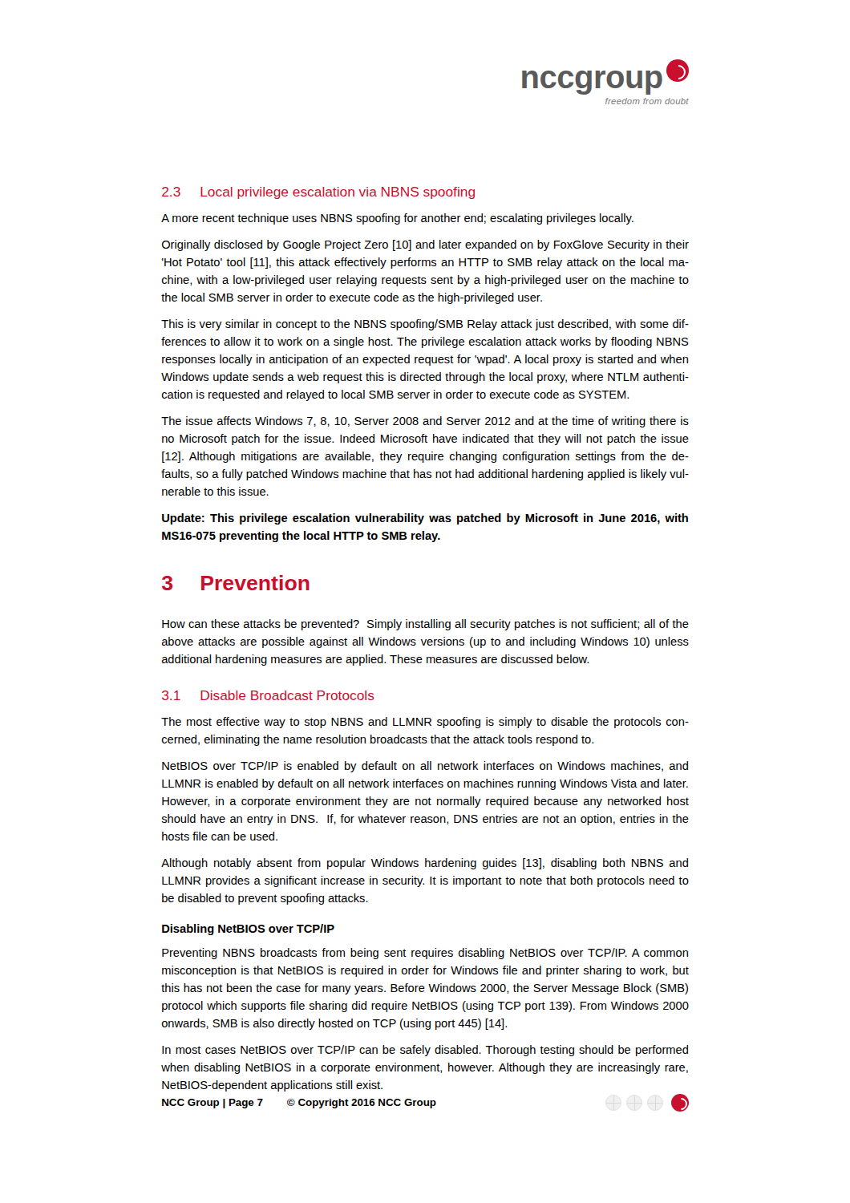nccgroup
freedom from doubt
2.3 Local privilege escalation via NBNS spoofing
A more recent technique uses NBNS spoofing for another end; escalating privileges locally.
Originally disclosed by Google Project Zero [10] and later expanded on by FoxGlove Security in their 'Hot Potato' tool [11], this attack effectively performs an HTTP to SMB relay attack on the local machine, with a low-privileged user relaying requests sent by a high-privileged user on the machine to the local SMB server in order to execute code as the high-privileged user.
This is very similar in concept to the NBNS spoofing/SMB Relay attack just described, with some differences to allow it to work on a single host. The privilege escalation attack works by flooding NBNS responses locally in anticipation of an expected request for 'wpad'. A local proxy is started and when Windows update sends a web request this is directed through the local proxy, where NTLM authentication is requested and relayed to local SMB server in order to execute code as SYSTEM.
The issue affects Windows 7, 8, 10, Server 2008 and Server 2012 and at the time of writing there is no Microsoft patch for the issue. Indeed Microsoft have indicated that they will not patch the issue [12]. Although mitigations are available, they require changing configuration settings from the defaults, so a fully patched Windows machine that has not had additional hardening applied is likely vulnerable to this issue.
Update: This privilege escalation vulnerability was patched by Microsoft in June 2016, with MS16-075 preventing the local HTTP to SMB relay.
3 Prevention
How can these attacks be prevented? Simply installing all security patches is not sufficient; all of the above attacks are possible against all Windows versions (up to and including Windows 10) unless additional hardening measures are applied. These measures are discussed below.
3.1 Disable Broadcast Protocols
The most effective way to stop NBNS and LLMNR spoofing is simply to disable the protocols concerned, eliminating the name resolution broadcasts that the attack tools respond to.
NetBIOS over TCP/IP is enabled by default on all network interfaces on Windows machines, and LLMNR is enabled by default on all network interfaces on machines running Windows Vista and later. However, in a corporate environment they are not normally required because any networked host should have an entry in DNS. If, for whatever reason, DNS entries are not an option, entries in the hosts file can be used.
Although notably absent from popular Windows hardening guides [13], disabling both NBNS and LLMNR provides a significant increase in security. It is important to note that both protocols need to be disabled to prevent spoofing attacks.
Disabling NetBIOS over TCP/IP
Preventing NBNS broadcasts from being sent requires disabling NetBIOS over TCP/IP. A common misconception is that NetBIOS is required in order for Windows file and printer sharing to work, but this has not been the case for many years. Before Windows 2000, the Server Message Block (SMB) protocol which supports file sharing did require NetBIOS (using TCP port 139). From Windows 2000 onwards, SMB is also directly hosted on TCP (using port 445) [14].
In most cases NetBIOS over TCP/IP can be safely disabled. Thorough testing should be performed when disabling NetBIOS in a corporate environment, however. Although they are increasingly rare, NetBIOS-dependent applications still exist.
NCC Group | Page 7
© Copyright 2016 NCC Group